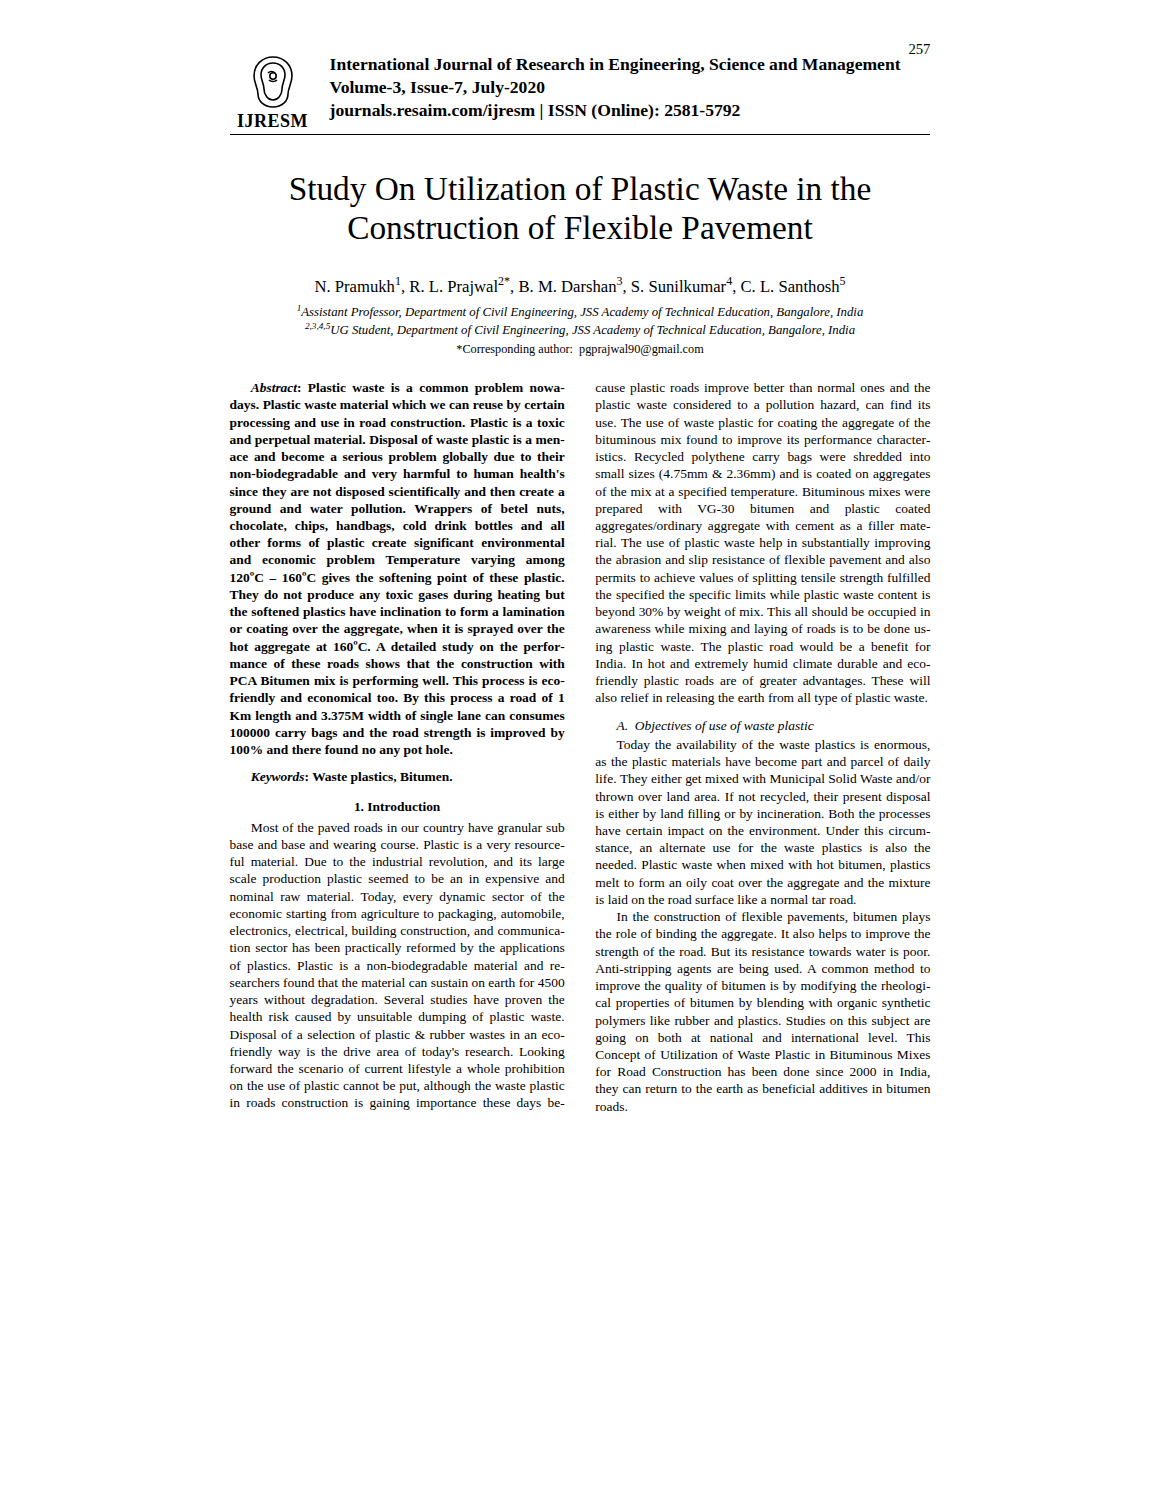257
IJRESM
International Journal of Research in Engineering, Science and Management
Volume-3, Issue-7, July-2020
journals.resaim.com/ijresm | ISSN (Online): 2581-5792
Study On Utilization of Plastic Waste in the
Construction of Flexible Pavement
N. Pramukh1, R. L. Prajwal2*, B. M. Darshan3, S. Sunilkumar4, C. L. Santhosh5
1Assistant Professor, Department of Civil Engineering, JSS Academy of Technical Education, Bangalore, India
2,3,4,5UG Student, Department of Civil Engineering, JSS Academy of Technical Education, Bangalore, India
*Corresponding author: pgprajwal90@gmail.com
Abstract: Plastic waste is a common problem nowadays. Plastic waste material which we can reuse by certain processing and use in road construction. Plastic is a toxic and perpetual material. Disposal of waste plastic is a menace and become a serious problem globally due to their non-biodegradable and very harmful to human health's since they are not disposed scientifically and then create a ground and water pollution. Wrappers of betel nuts, chocolate, chips, handbags, cold drink bottles and all other forms of plastic create significant environmental and economic problem Temperature varying among 120ºC – 160ºC gives the softening point of these plastic. They do not produce any toxic gases during heating but the softened plastics have inclination to form a lamination or coating over the aggregate, when it is sprayed over the hot aggregate at 160ºC. A detailed study on the performance of these roads shows that the construction with PCA Bitumen mix is performing well. This process is eco-friendly and economical too. By this process a road of 1 Km length and 3.375M width of single lane can consumes 100000 carry bags and the road strength is improved by 100% and there found no any pot hole.
Keywords: Waste plastics, Bitumen.
1. Introduction
Most of the paved roads in our country have granular sub base and base and wearing course. Plastic is a very resourceful material. Due to the industrial revolution, and its large scale production plastic seemed to be an in expensive and nominal raw material. Today, every dynamic sector of the economic starting from agriculture to packaging, automobile, electronics, electrical, building construction, and communication sector has been practically reformed by the applications of plastics. Plastic is a non-biodegradable material and researchers found that the material can sustain on earth for 4500 years without degradation. Several studies have proven the health risk caused by unsuitable dumping of plastic waste. Disposal of a selection of plastic & rubber wastes in an eco-friendly way is the drive area of today's research. Looking forward the scenario of current lifestyle a whole prohibition on the use of plastic cannot be put, although the waste plastic in roads construction is gaining importance these days because plastic roads improve better than normal ones and the plastic waste considered to a pollution hazard, can find its use. The use of waste plastic for coating the aggregate of the bituminous mix found to improve its performance characteristics. Recycled polythene carry bags were shredded into small sizes (4.75mm & 2.36mm) and is coated on aggregates of the mix at a specified temperature. Bituminous mixes were prepared with VG-30 bitumen and plastic coated aggregates/ordinary aggregate with cement as a filler material. The use of plastic waste help in substantially improving the abrasion and slip resistance of flexible pavement and also permits to achieve values of splitting tensile strength fulfilled the specified the specific limits while plastic waste content is beyond 30% by weight of mix. This all should be occupied in awareness while mixing and laying of roads is to be done using plastic waste. The plastic road would be a benefit for India. In hot and extremely humid climate durable and eco-friendly plastic roads are of greater advantages. These will also relief in releasing the earth from all type of plastic waste.
A. Objectives of use of waste plastic
Today the availability of the waste plastics is enormous, as the plastic materials have become part and parcel of daily life. They either get mixed with Municipal Solid Waste and/or thrown over land area. If not recycled, their present disposal is either by land filling or by incineration. Both the processes have certain impact on the environment. Under this circumstance, an alternate use for the waste plastics is also the needed. Plastic waste when mixed with hot bitumen, plastics melt to form an oily coat over the aggregate and the mixture is laid on the road surface like a normal tar road.
In the construction of flexible pavements, bitumen plays the role of binding the aggregate. It also helps to improve the strength of the road. But its resistance towards water is poor. Anti-stripping agents are being used. A common method to improve the quality of bitumen is by modifying the rheological properties of bitumen by blending with organic synthetic polymers like rubber and plastics. Studies on this subject are going on both at national and international level. This Concept of Utilization of Waste Plastic in Bituminous Mixes for Road Construction has been done since 2000 in India, they can return to the earth as beneficial additives in bitumen roads.